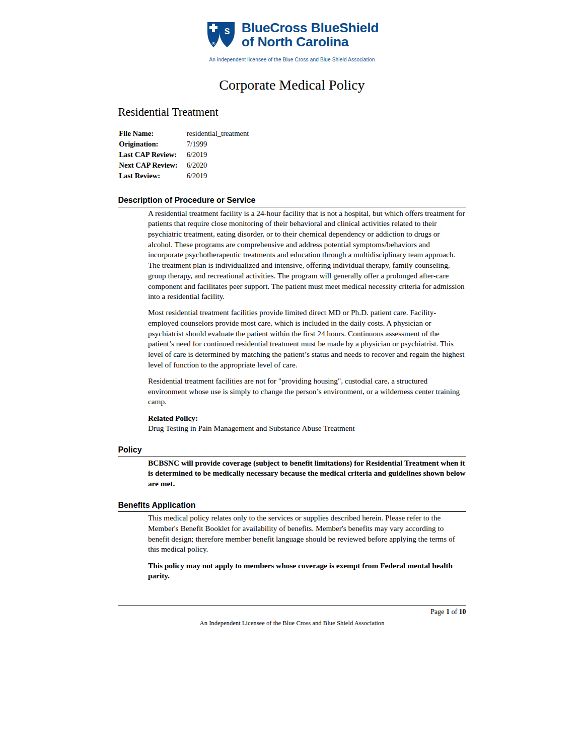S ®
BlueCross BlueShield
of North Carolina
An independent licensee of the Blue Cross and Blue Shield Association
Corporate Medical Policy
Residential Treatment
| File Name: | residential_treatment |
| Origination: | 7/1999 |
| Last CAP Review: | 6/2019 |
| Next CAP Review: | 6/2020 |
| Last Review: | 6/2019 |
Description of Procedure or Service
A residential treatment facility is a 24-hour facility that is not a hospital, but which offers treatment for patients that require close monitoring of their behavioral and clinical activities related to their psychiatric treatment, eating disorder, or to their chemical dependency or addiction to drugs or alcohol. These programs are comprehensive and address potential symptoms/behaviors and incorporate psychotherapeutic treatments and education through a multidisciplinary team approach. The treatment plan is individualized and intensive, offering individual therapy, family counseling, group therapy, and recreational activities. The program will generally offer a prolonged after-care component and facilitates peer support. The patient must meet medical necessity criteria for admission into a residential facility.
Most residential treatment facilities provide limited direct MD or Ph.D. patient care. Facility-employed counselors provide most care, which is included in the daily costs. A physician or psychiatrist should evaluate the patient within the first 24 hours. Continuous assessment of the patient’s need for continued residential treatment must be made by a physician or psychiatrist. This level of care is determined by matching the patient’s status and needs to recover and regain the highest level of function to the appropriate level of care.
Residential treatment facilities are not for "providing housing", custodial care, a structured environment whose use is simply to change the person’s environment, or a wilderness center training camp.
Related Policy:
Drug Testing in Pain Management and Substance Abuse Treatment
Policy
BCBSNC will provide coverage (subject to benefit limitations) for Residential Treatment when it is determined to be medically necessary because the medical criteria and guidelines shown below are met.
Benefits Application
This medical policy relates only to the services or supplies described herein. Please refer to the Member's Benefit Booklet for availability of benefits. Member's benefits may vary according to benefit design; therefore member benefit language should be reviewed before applying the terms of this medical policy.
This policy may not apply to members whose coverage is exempt from Federal mental health parity.
Page 1 of 10
An Independent Licensee of the Blue Cross and Blue Shield Association